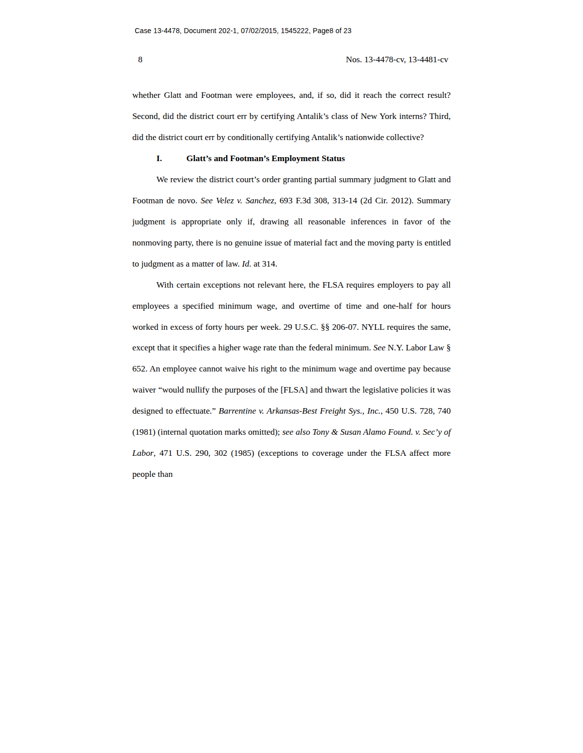Case 13-4478, Document 202-1, 07/02/2015, 1545222, Page8 of 23
8 Nos. 13-4478-cv, 13-4481-cv
whether Glatt and Footman were employees, and, if so, did it reach the correct result? Second, did the district court err by certifying Antalik’s class of New York interns? Third, did the district court err by conditionally certifying Antalik’s nationwide collective?
I. Glatt’s and Footman’s Employment Status
We review the district court’s order granting partial summary judgment to Glatt and Footman de novo. See Velez v. Sanchez, 693 F.3d 308, 313-14 (2d Cir. 2012). Summary judgment is appropriate only if, drawing all reasonable inferences in favor of the nonmoving party, there is no genuine issue of material fact and the moving party is entitled to judgment as a matter of law. Id. at 314.
With certain exceptions not relevant here, the FLSA requires employers to pay all employees a specified minimum wage, and overtime of time and one-half for hours worked in excess of forty hours per week. 29 U.S.C. §§ 206-07. NYLL requires the same, except that it specifies a higher wage rate than the federal minimum. See N.Y. Labor Law § 652. An employee cannot waive his right to the minimum wage and overtime pay because waiver “would nullify the purposes of the [FLSA] and thwart the legislative policies it was designed to effectuate.” Barrentine v. Arkansas-Best Freight Sys., Inc., 450 U.S. 728, 740 (1981) (internal quotation marks omitted); see also Tony & Susan Alamo Found. v. Sec’y of Labor, 471 U.S. 290, 302 (1985) (exceptions to coverage under the FLSA affect more people than